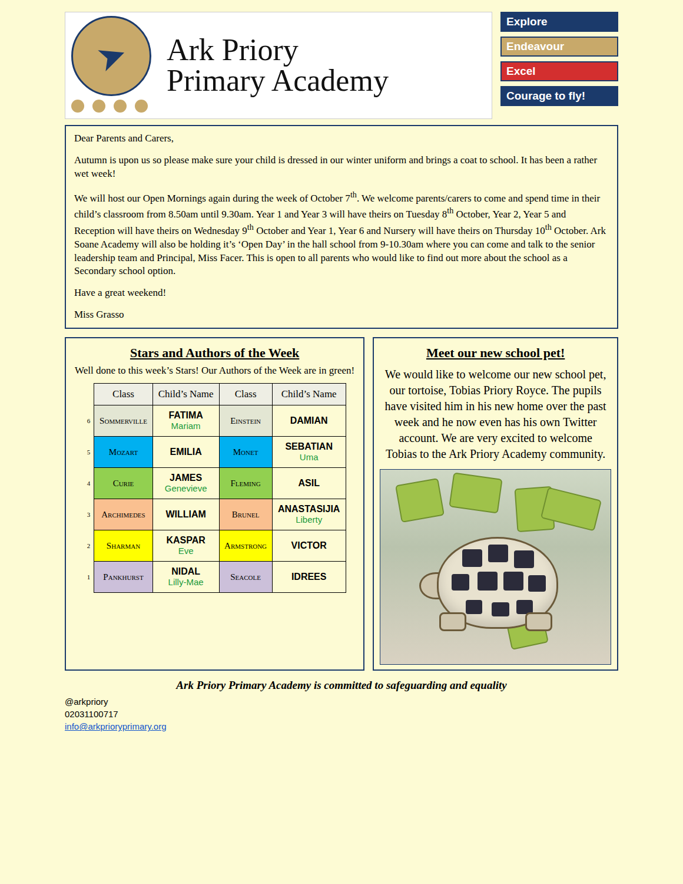➤
Ark Priory
Primary Academy
Explore
Endeavour
Excel
Courage to fly!
Dear Parents and Carers,
Autumn is upon us so please make sure your child is dressed in our winter uniform and brings a coat to school. It has been a rather wet week!
We will host our Open Mornings again during the week of October 7th. We welcome parents/carers to come and spend time in their child’s classroom from 8.50am until 9.30am. Year 1 and Year 3 will have theirs on Tuesday 8th October, Year 2, Year 5 and Reception will have theirs on Wednesday 9th October and Year 1, Year 6 and Nursery will have theirs on Thursday 10th October. Ark Soane Academy will also be holding it’s ‘Open Day’ in the hall school from 9-10.30am where you can come and talk to the senior leadership team and Principal, Miss Facer. This is open to all parents who would like to find out more about the school as a Secondary school option.
Have a great weekend!
Miss Grasso
Stars and Authors of the Week
Well done to this week’s Stars! Our Authors of the Week are in green!
| | Class | Child’s Name | Class | Child’s Name |
| 6 | Sommerville | FATIMA Mariam | Einstein | DAMIAN |
| 5 | Mozart | EMILIA | Monet | SEBATIAN Uma |
| 4 | Curie | JAMES Genevieve | Fleming | ASIL |
| 3 | Archimedes | WILLIAM | Brunel | ANASTASIJIA Liberty |
| 2 | Sharman | KASPAR Eve | Armstrong | VICTOR |
| 1 | Pankhurst | NIDAL Lilly-Mae | Seacole | IDREES |
Meet our new school pet!
We would like to welcome our new school pet, our tortoise, Tobias Priory Royce. The pupils have visited him in his new home over the past week and he now even has his own Twitter account. We are very excited to welcome Tobias to the Ark Priory Academy community.
Ark Priory Primary Academy is committed to safeguarding and equality
@arkpriory
02031100717
info@arkprioryprimary.org